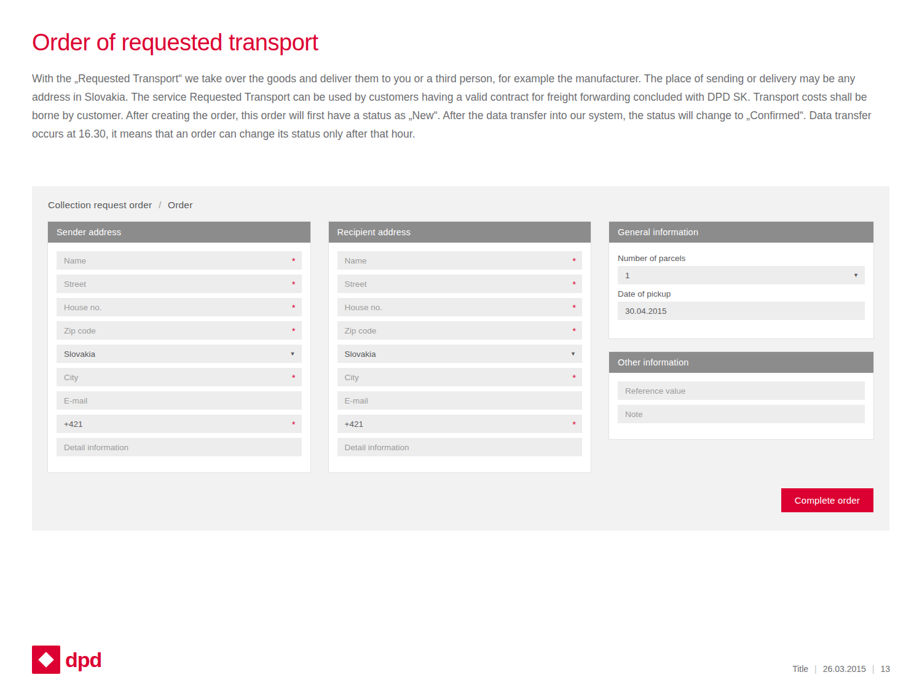Order of requested transport
With the „Requested Transport“ we take over the goods and deliver them to you or a third person, for example the manufacturer. The place of sending or delivery may be any address in Slovakia. The service Requested Transport can be used by customers having a valid contract for freight forwarding concluded with DPD SK. Transport costs shall be borne by customer. After creating the order, this order will first have a status as „New“. After the data transfer into our system, the status will change to „Confirmed“. Data transfer occurs at 16.30, it means that an order can change its status only after that hour.
Collection request order / Order
Sender address
Name*
Street*
House no.*
Zip code*
Slovakia
City*
E-mail
+421*
Detail information
Recipient address
Name*
Street*
House no.*
Zip code*
Slovakia
City*
E-mail
+421*
Detail information
General information
Number of parcels
1
Date of pickup
30.04.2015
Other information
Reference value
Note
Complete order
dpd
Title|26.03.2015|13